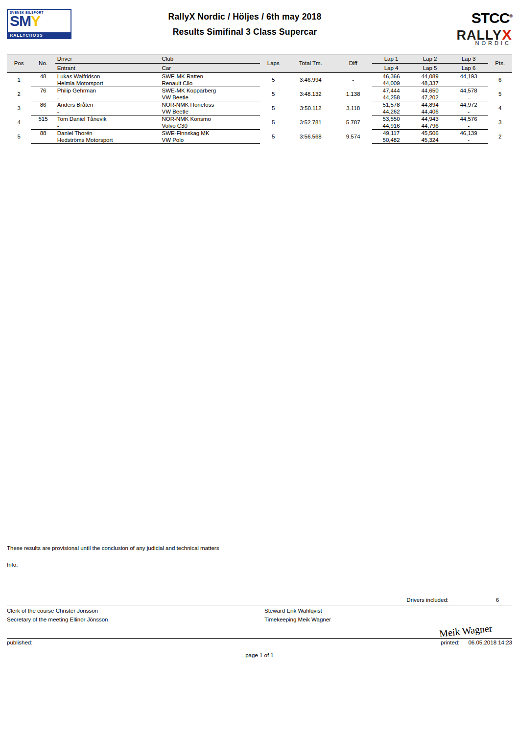SVENSK BILSPORT
SMY
RALLYCROSS
RallyX Nordic / Höljes / 6th may 2018
Results Simifinal 3 Class Supercar
STCC®
RALLYX NORDIC
| Pos | No. | Driver | Club | Laps | Total Tm. | Diff | Lap 1 | Lap 2 | Lap 3 | Pts. |
| --- | --- | --- | --- | --- | --- | --- | --- | --- | --- | --- |
| Entrant | Car | Lap 4 | Lap 5 | Lap 6 |
| 1 | 48 | Lukas Walfridson | SWE-MK Ratten | 5 | 3:46.994 | - | 46,366 | 44,089 | 44,193 | 6 |
| | Helmia Motorsport | Renault Clio | 44,009 | 48,337 | - |
| 2 | 76 | Philip Gehrman | SWE-MK Kopparberg | 5 | 3:48.132 | 1.138 | 47,444 | 44,650 | 44,578 | 5 |
| | - | VW Beetle | 44,258 | 47,202 | - |
| 3 | 86 | Anders Bråten | NOR-NMK Hönefoss | 5 | 3:50.112 | 3.118 | 51,578 | 44,894 | 44,972 | 4 |
| | - | VW Beetle | 44,262 | 44,406 | - |
| 4 | 515 | Tom Daniel Tånevik | NOR-NMK Konsmo | 5 | 3:52.781 | 5.787 | 53,550 | 44,943 | 44,576 | 3 |
| | - | Volvo C30 | 44,916 | 44,796 | - |
| 5 | 88 | Daniel Thorén | SWE-Finnskag MK | 5 | 3:56.568 | 9.574 | 49,117 | 45,506 | 46,139 | 2 |
| | Hedströms Motorsport | VW Polo | 50,482 | 45,324 | - |
These results are provisional until the conclusion of any judicial and technical matters
Info:
Drivers included: 6
| Clerk of the course Christer Jönsson | Steward Erik Wahlqvist |
| Secretary of the meeting Ellinor Jönsson | Timekeeping Meik Wagner |
| | Meik Wagner |
published: printed: 06.05.2018 14:23
page 1 of 1